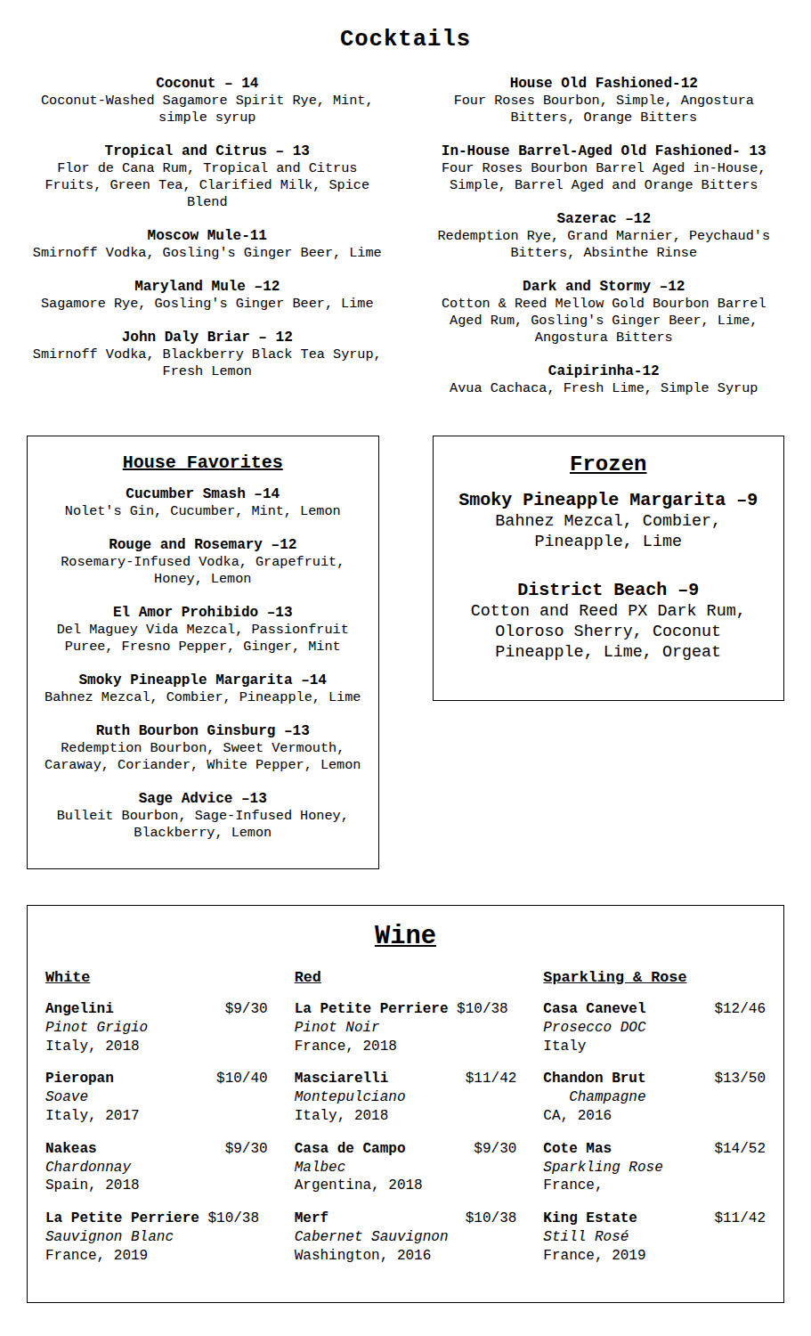Cocktails
Coconut – 14 Coconut-Washed Sagamore Spirit Rye, Mint, simple syrup
Tropical and Citrus – 13 Flor de Cana Rum, Tropical and Citrus Fruits, Green Tea, Clarified Milk, Spice Blend
Moscow Mule-11 Smirnoff Vodka, Gosling's Ginger Beer, Lime
Maryland Mule –12 Sagamore Rye, Gosling's Ginger Beer, Lime
John Daly Briar – 12 Smirnoff Vodka, Blackberry Black Tea Syrup, Fresh Lemon
House Old Fashioned-12 Four Roses Bourbon, Simple, Angostura Bitters, Orange Bitters
In-House Barrel-Aged Old Fashioned- 13 Four Roses Bourbon Barrel Aged in-House, Simple, Barrel Aged and Orange Bitters
Sazerac –12 Redemption Rye, Grand Marnier, Peychaud's Bitters, Absinthe Rinse
Dark and Stormy –12 Cotton & Reed Mellow Gold Bourbon Barrel Aged Rum, Gosling's Ginger Beer, Lime, Angostura Bitters
Caipirinha-12 Avua Cachaca, Fresh Lime, Simple Syrup
House Favorites
Cucumber Smash –14 Nolet's Gin, Cucumber, Mint, Lemon
Rouge and Rosemary –12 Rosemary-Infused Vodka, Grapefruit, Honey, Lemon
El Amor Prohibido –13 Del Maguey Vida Mezcal, Passionfruit Puree, Fresno Pepper, Ginger, Mint
Smoky Pineapple Margarita –14 Bahnez Mezcal, Combier, Pineapple, Lime
Ruth Bourbon Ginsburg –13 Redemption Bourbon, Sweet Vermouth, Caraway, Coriander, White Pepper, Lemon
Sage Advice –13 Bulleit Bourbon, Sage-Infused Honey, Blackberry, Lemon
Frozen
Smoky Pineapple Margarita –9 Bahnez Mezcal, Combier, Pineapple, Lime
District Beach –9 Cotton and Reed PX Dark Rum, Oloroso Sherry, Coconut Pineapple, Lime, Orgeat
Wine
White
Angelini$9/30 Pinot Grigio Italy, 2018
Pieropan$10/40 Soave Italy, 2017
Nakeas$9/30 Chardonnay Spain, 2018
La Petite Perriere $10/38 Sauvignon Blanc France, 2019
Red
La Petite Perriere $10/38 Pinot Noir France, 2018
Masciarelli$11/42 Montepulciano Italy, 2018
Casa de Campo$9/30 Malbec Argentina, 2018
Merf$10/38 Cabernet Sauvignon Washington, 2016
Sparkling & Rose
Casa Canevel$12/46 Prosecco DOC Italy
Chandon Brut$13/50 Champagne CA, 2016
Cote Mas$14/52 Sparkling Rose France,
King Estate$11/42 Still Rosé France, 2019